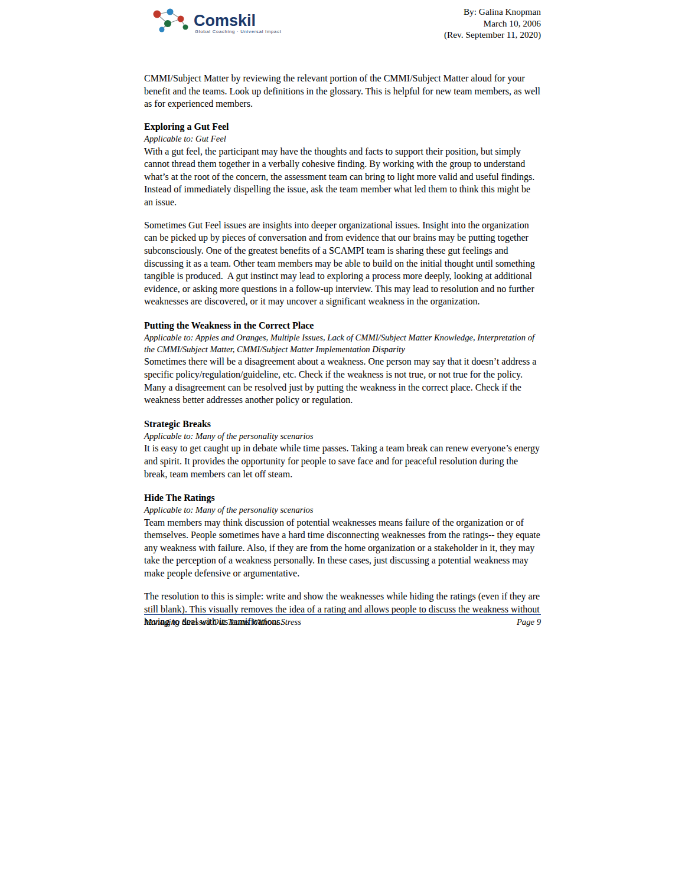Comskil Global Coaching · Universal Impact
By: Galina Knopman
March 10, 2006
(Rev. September 11, 2020)
CMMI/Subject Matter by reviewing the relevant portion of the CMMI/Subject Matter aloud for your benefit and the teams. Look up definitions in the glossary. This is helpful for new team members, as well as for experienced members.
Exploring a Gut Feel
Applicable to: Gut Feel
With a gut feel, the participant may have the thoughts and facts to support their position, but simply cannot thread them together in a verbally cohesive finding. By working with the group to understand what’s at the root of the concern, the assessment team can bring to light more valid and useful findings. Instead of immediately dispelling the issue, ask the team member what led them to think this might be an issue.
Sometimes Gut Feel issues are insights into deeper organizational issues. Insight into the organization can be picked up by pieces of conversation and from evidence that our brains may be putting together subconsciously. One of the greatest benefits of a SCAMPI team is sharing these gut feelings and discussing it as a team. Other team members may be able to build on the initial thought until something tangible is produced. A gut instinct may lead to exploring a process more deeply, looking at additional evidence, or asking more questions in a follow-up interview. This may lead to resolution and no further weaknesses are discovered, or it may uncover a significant weakness in the organization.
Putting the Weakness in the Correct Place
Applicable to: Apples and Oranges, Multiple Issues, Lack of CMMI/Subject Matter Knowledge, Interpretation of the CMMI/Subject Matter, CMMI/Subject Matter Implementation Disparity
Sometimes there will be a disagreement about a weakness. One person may say that it doesn’t address a specific policy/regulation/guideline, etc. Check if the weakness is not true, or not true for the policy. Many a disagreement can be resolved just by putting the weakness in the correct place. Check if the weakness better addresses another policy or regulation.
Strategic Breaks
Applicable to: Many of the personality scenarios
It is easy to get caught up in debate while time passes. Taking a team break can renew everyone’s energy and spirit. It provides the opportunity for people to save face and for peaceful resolution during the break, team members can let off steam.
Hide The Ratings
Applicable to: Many of the personality scenarios
Team members may think discussion of potential weaknesses means failure of the organization or of themselves. People sometimes have a hard time disconnecting weaknesses from the ratings-- they equate any weakness with failure. Also, if they are from the home organization or a stakeholder in it, they may take the perception of a weakness personally. In these cases, just discussing a potential weakness may make people defensive or argumentative.
The resolution to this is simple: write and show the weaknesses while hiding the ratings (even if they are still blank). This visually removes the idea of a rating and allows people to discuss the weakness without having to deal with its ramifications.
Managing Stressed Out Teams Without Stress Page 9